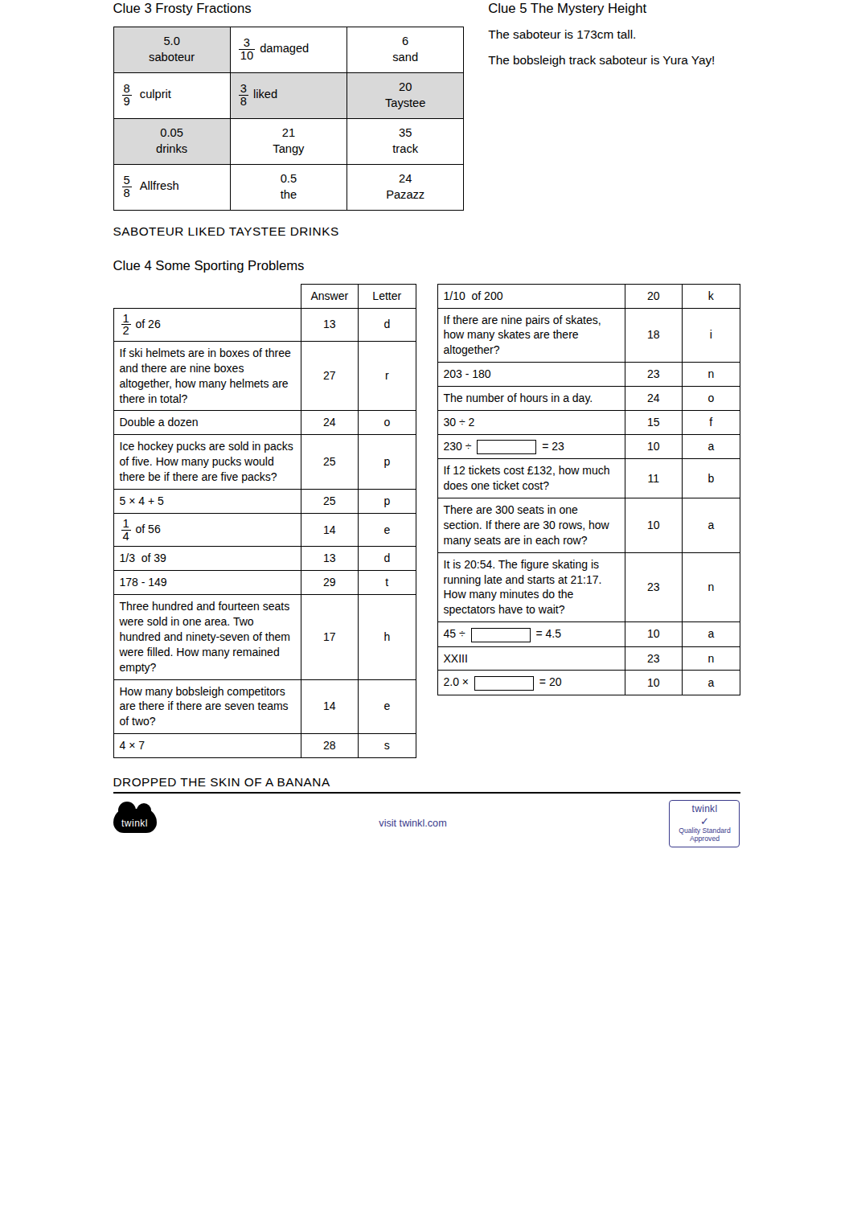Clue 3 Frosty Fractions
| 5.0 saboteur | 3 10 damaged | 6 sand |
| 8 9 culprit | 3 8 liked | 20 Taystee |
| 0.05 drinks | 21 Tangy | 35 track |
| 5 8 Allfresh | 0.5 the | 24 Pazazz |
SABOTEUR LIKED TAYSTEE DRINKS
Clue 5 The Mystery Height
The saboteur is 173cm tall.
The bobsleigh track saboteur is Yura Yay!
Clue 4 Some Sporting Problems
| | Answer | Letter |
| --- | --- | --- |
| 1 2 of 26 | 13 | d |
| If ski helmets are in boxes of three and there are nine boxes altogether, how many helmets are there in total? | 27 | r |
| Double a dozen | 24 | o |
| Ice hockey pucks are sold in packs of five. How many pucks would there be if there are five packs? | 25 | p |
| 5 × 4 + 5 | 25 | p |
| 1 4 of 56 | 14 | e |
| 1/3 of 39 | 13 | d |
| 178 - 149 | 29 | t |
| Three hundred and fourteen seats were sold in one area. Two hundred and ninety-seven of them were filled. How many remained empty? | 17 | h |
| How many bobsleigh competitors are there if there are seven teams of two? | 14 | e |
| 4 × 7 | 28 | s |
| 1/10 of 200 | 20 | k |
| If there are nine pairs of skates, how many skates are there altogether? | 18 | i |
| 203 - 180 | 23 | n |
| The number of hours in a day. | 24 | o |
| 30 ÷ 2 | 15 | f |
| 230 ÷ = 23 | 10 | a |
| If 12 tickets cost £132, how much does one ticket cost? | 11 | b |
| There are 300 seats in one section. If there are 30 rows, how many seats are in each row? | 10 | a |
| It is 20:54. The figure skating is running late and starts at 21:17. How many minutes do the spectators have to wait? | 23 | n |
| 45 ÷ = 4.5 | 10 | a |
| XXIII | 23 | n |
| 2.0 × = 20 | 10 | a |
DROPPED THE SKIN OF A BANANA
twinkl
visit twinkl.com
twinkl ✓ Quality Standard
Approved